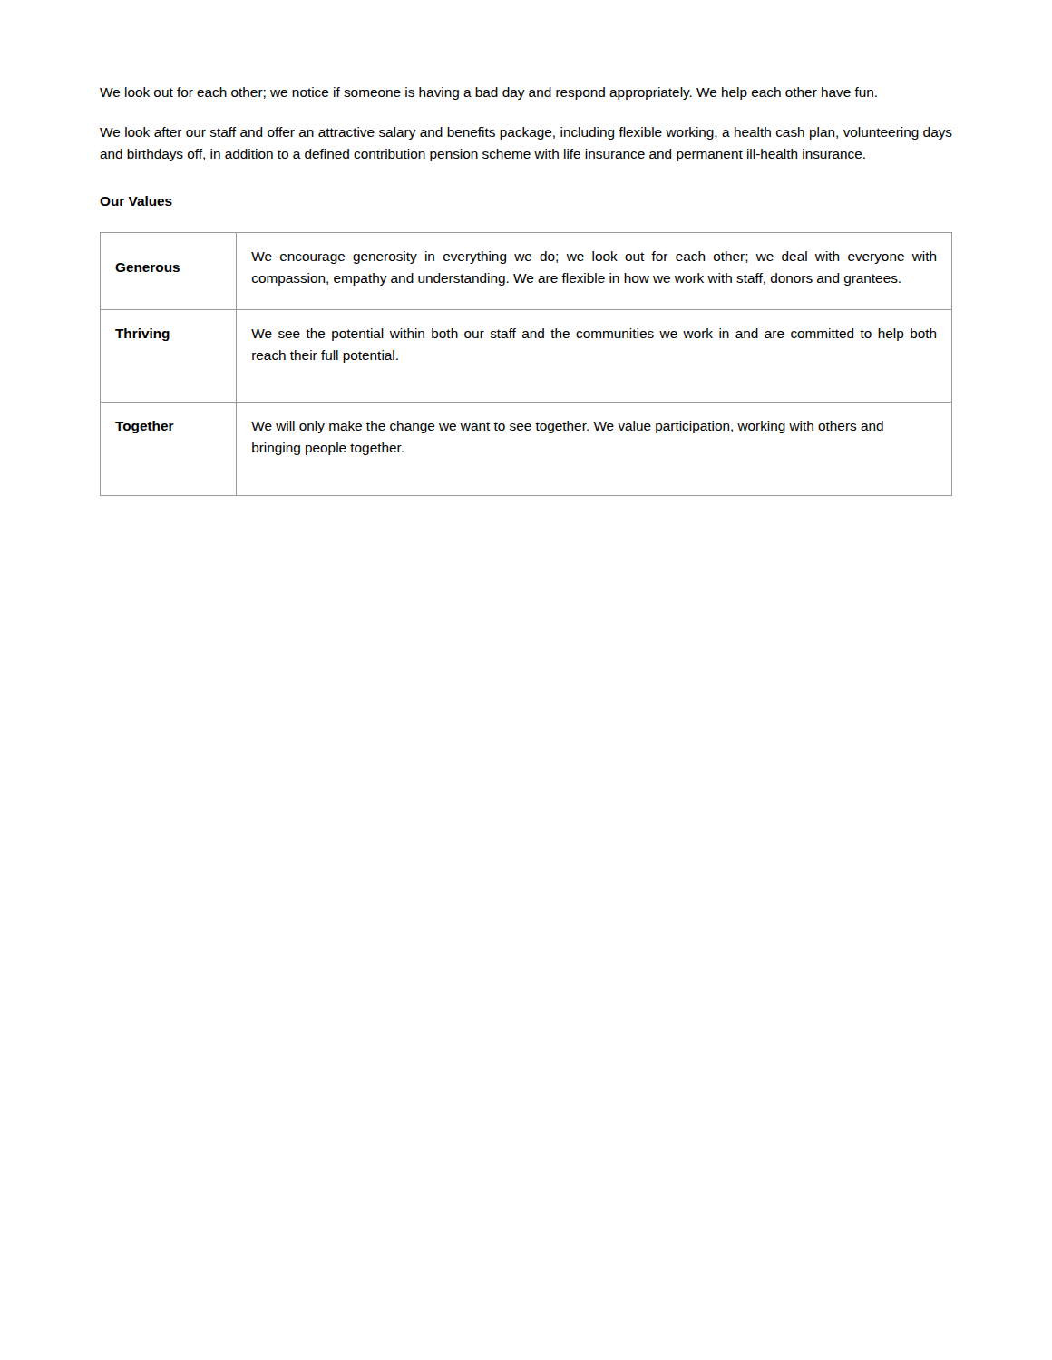We look out for each other; we notice if someone is having a bad day and respond appropriately. We help each other have fun.
We look after our staff and offer an attractive salary and benefits package, including flexible working, a health cash plan, volunteering days and birthdays off, in addition to a defined contribution pension scheme with life insurance and permanent ill-health insurance.
Our Values
| Generous | We encourage generosity in everything we do; we look out for each other; we deal with everyone with compassion, empathy and understanding. We are flexible in how we work with staff, donors and grantees. |
| Thriving | We see the potential within both our staff and the communities we work in and are committed to help both reach their full potential. |
| Together | We will only make the change we want to see together. We value participation, working with others and bringing people together. |